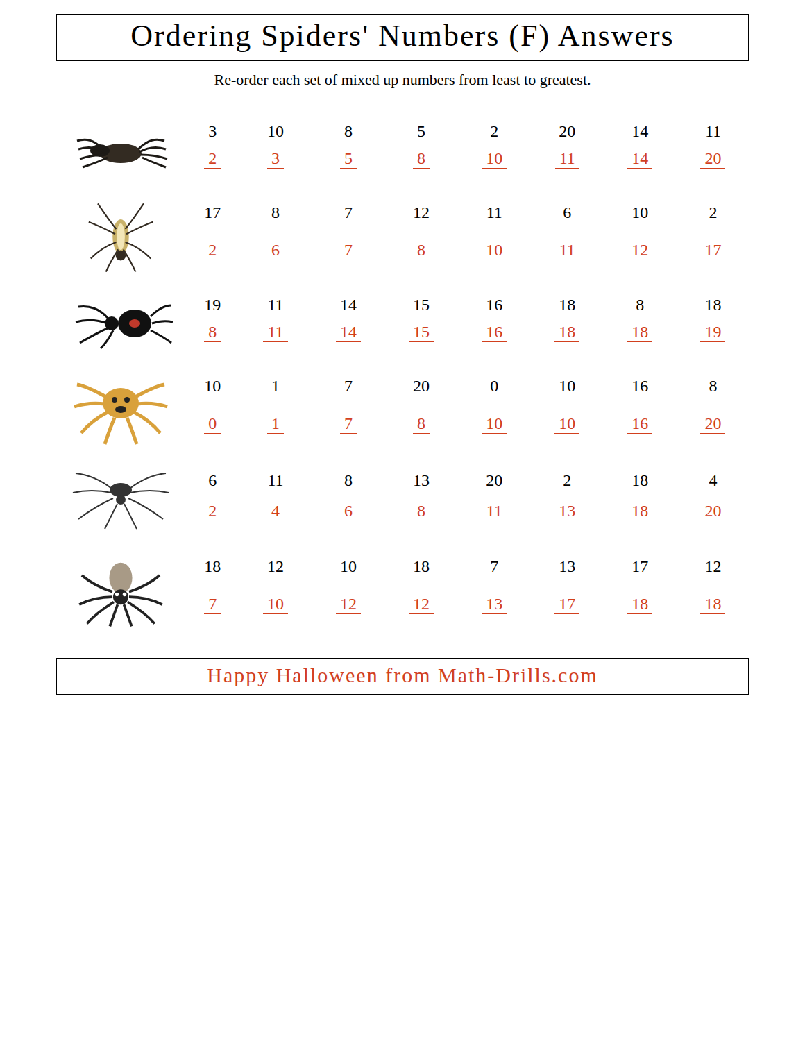Ordering Spiders' Numbers (F) Answers
Re-order each set of mixed up numbers from least to greatest.
| | 3 | 10 | 8 | 5 | 2 | 20 | 14 | 11 |
| 2 | 3 | 5 | 8 | 10 | 11 | 14 | 20 |
| | 17 | 8 | 7 | 12 | 11 | 6 | 10 | 2 |
| 2 | 6 | 7 | 8 | 10 | 11 | 12 | 17 |
| | 19 | 11 | 14 | 15 | 16 | 18 | 8 | 18 |
| 8 | 11 | 14 | 15 | 16 | 18 | 18 | 19 |
| | 10 | 1 | 7 | 20 | 0 | 10 | 16 | 8 |
| 0 | 1 | 7 | 8 | 10 | 10 | 16 | 20 |
| | 6 | 11 | 8 | 13 | 20 | 2 | 18 | 4 |
| 2 | 4 | 6 | 8 | 11 | 13 | 18 | 20 |
| | 18 | 12 | 10 | 18 | 7 | 13 | 17 | 12 |
| 7 | 10 | 12 | 12 | 13 | 17 | 18 | 18 |
Happy Halloween from Math-Drills.com